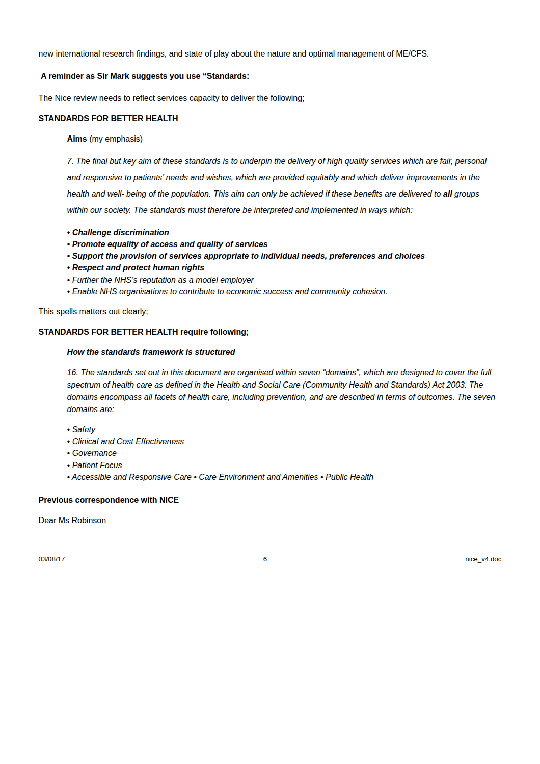new international research findings, and state of play about the nature and optimal management of ME/CFS.
A reminder as Sir Mark suggests you use “Standards:
The Nice review needs to reflect services capacity to deliver the following;
STANDARDS FOR BETTER HEALTH
Aims (my emphasis)
7. The final but key aim of these standards is to underpin the delivery of high quality services which are fair, personal and responsive to patients’ needs and wishes, which are provided equitably and which deliver improvements in the health and well- being of the population. This aim can only be achieved if these benefits are delivered to all groups within our society. The standards must therefore be interpreted and implemented in ways which:
• Challenge discrimination
• Promote equality of access and quality of services
• Support the provision of services appropriate to individual needs, preferences and choices
• Respect and protect human rights
• Further the NHS’s reputation as a model employer
• Enable NHS organisations to contribute to economic success and community cohesion.
This spells matters out clearly;
STANDARDS FOR BETTER HEALTH require following;
How the standards framework is structured
16. The standards set out in this document are organised within seven “domains”, which are designed to cover the full spectrum of health care as defined in the Health and Social Care (Community Health and Standards) Act 2003. The domains encompass all facets of health care, including prevention, and are described in terms of outcomes. The seven domains are:
• Safety
• Clinical and Cost Effectiveness
• Governance
• Patient Focus
• Accessible and Responsive Care • Care Environment and Amenities • Public Health
Previous correspondence with NICE
Dear Ms Robinson
03/08/17 6 nice_v4.doc